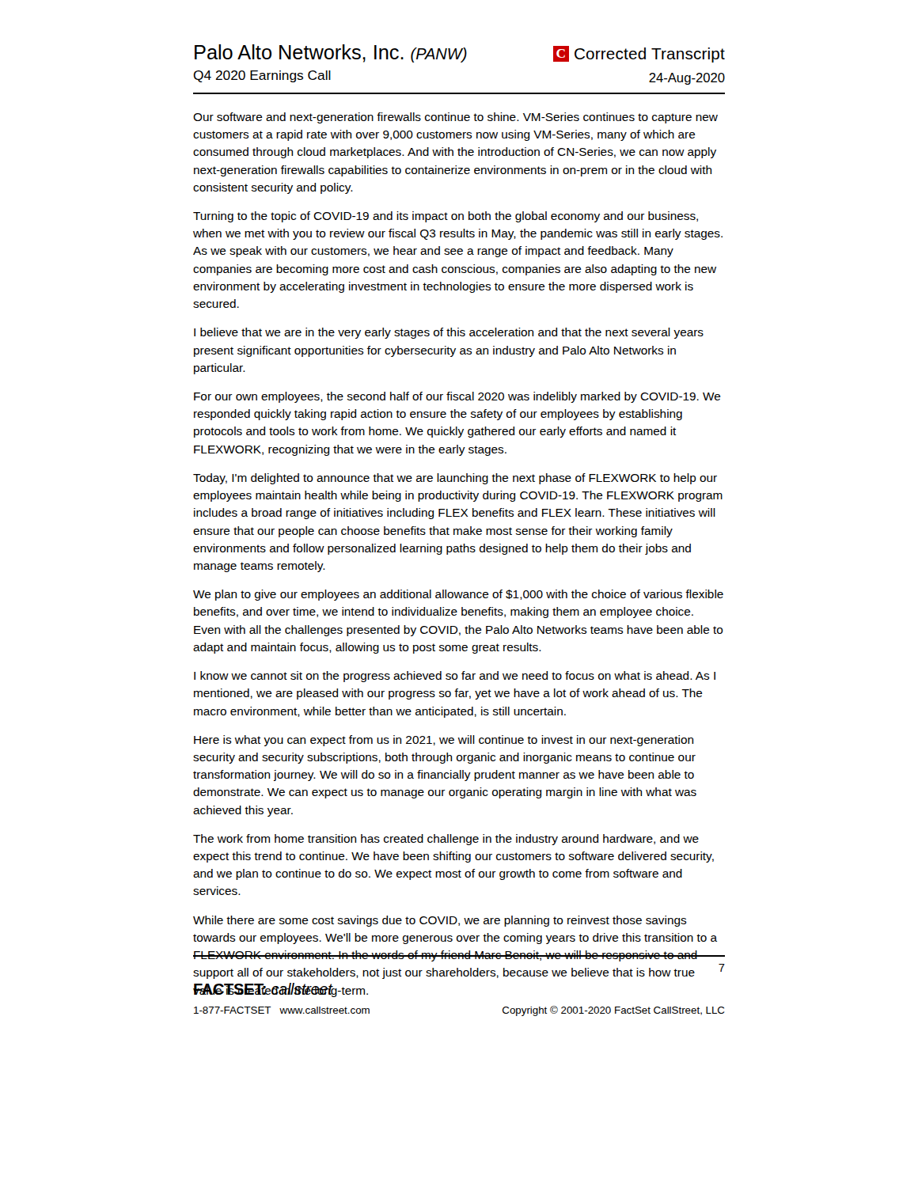Palo Alto Networks, Inc. (PANW)
Q4 2020 Earnings Call
C Corrected Transcript
24-Aug-2020
Our software and next-generation firewalls continue to shine. VM-Series continues to capture new customers at a rapid rate with over 9,000 customers now using VM-Series, many of which are consumed through cloud marketplaces. And with the introduction of CN-Series, we can now apply next-generation firewalls capabilities to containerize environments in on-prem or in the cloud with consistent security and policy.
Turning to the topic of COVID-19 and its impact on both the global economy and our business, when we met with you to review our fiscal Q3 results in May, the pandemic was still in early stages. As we speak with our customers, we hear and see a range of impact and feedback. Many companies are becoming more cost and cash conscious, companies are also adapting to the new environment by accelerating investment in technologies to ensure the more dispersed work is secured.
I believe that we are in the very early stages of this acceleration and that the next several years present significant opportunities for cybersecurity as an industry and Palo Alto Networks in particular.
For our own employees, the second half of our fiscal 2020 was indelibly marked by COVID-19. We responded quickly taking rapid action to ensure the safety of our employees by establishing protocols and tools to work from home. We quickly gathered our early efforts and named it FLEXWORK, recognizing that we were in the early stages.
Today, I'm delighted to announce that we are launching the next phase of FLEXWORK to help our employees maintain health while being in productivity during COVID-19. The FLEXWORK program includes a broad range of initiatives including FLEX benefits and FLEX learn. These initiatives will ensure that our people can choose benefits that make most sense for their working family environments and follow personalized learning paths designed to help them do their jobs and manage teams remotely.
We plan to give our employees an additional allowance of $1,000 with the choice of various flexible benefits, and over time, we intend to individualize benefits, making them an employee choice. Even with all the challenges presented by COVID, the Palo Alto Networks teams have been able to adapt and maintain focus, allowing us to post some great results.
I know we cannot sit on the progress achieved so far and we need to focus on what is ahead. As I mentioned, we are pleased with our progress so far, yet we have a lot of work ahead of us. The macro environment, while better than we anticipated, is still uncertain.
Here is what you can expect from us in 2021, we will continue to invest in our next-generation security and security subscriptions, both through organic and inorganic means to continue our transformation journey. We will do so in a financially prudent manner as we have been able to demonstrate. We can expect us to manage our organic operating margin in line with what was achieved this year.
The work from home transition has created challenge in the industry around hardware, and we expect this trend to continue. We have been shifting our customers to software delivered security, and we plan to continue to do so. We expect most of our growth to come from software and services.
While there are some cost savings due to COVID, we are planning to reinvest those savings towards our employees. We'll be more generous over the coming years to drive this transition to a FLEXWORK environment. In the words of my friend Marc Benoit, we will be responsive to and support all of our stakeholders, not just our shareholders, because we believe that is how true value is created in the long-term.
7
FACTSET: callstreet
1-877-FACTSET www.callstreet.com
Copyright © 2001-2020 FactSet CallStreet, LLC